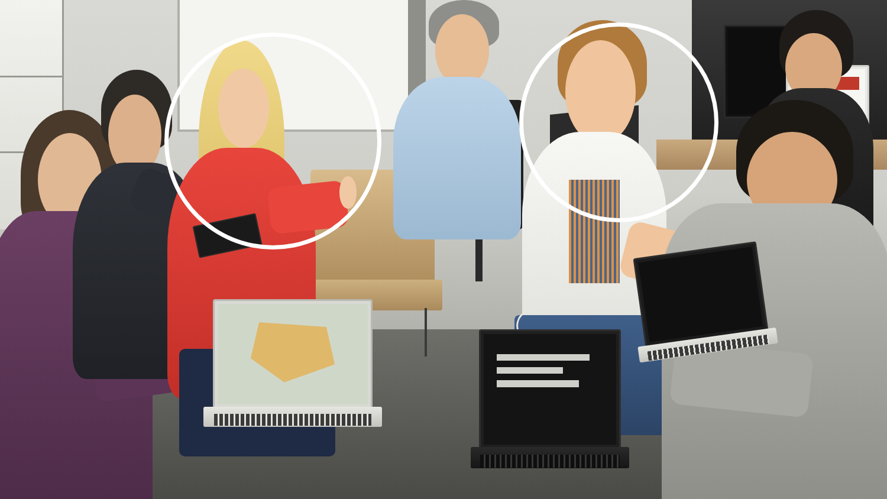A group of people sit in a circle in a computer room with laptops and monitors. Two participants are circled in white: a blonde woman in a red coat who is speaking and gesturing, and a young man in a white t-shirt and jeans who is listening.